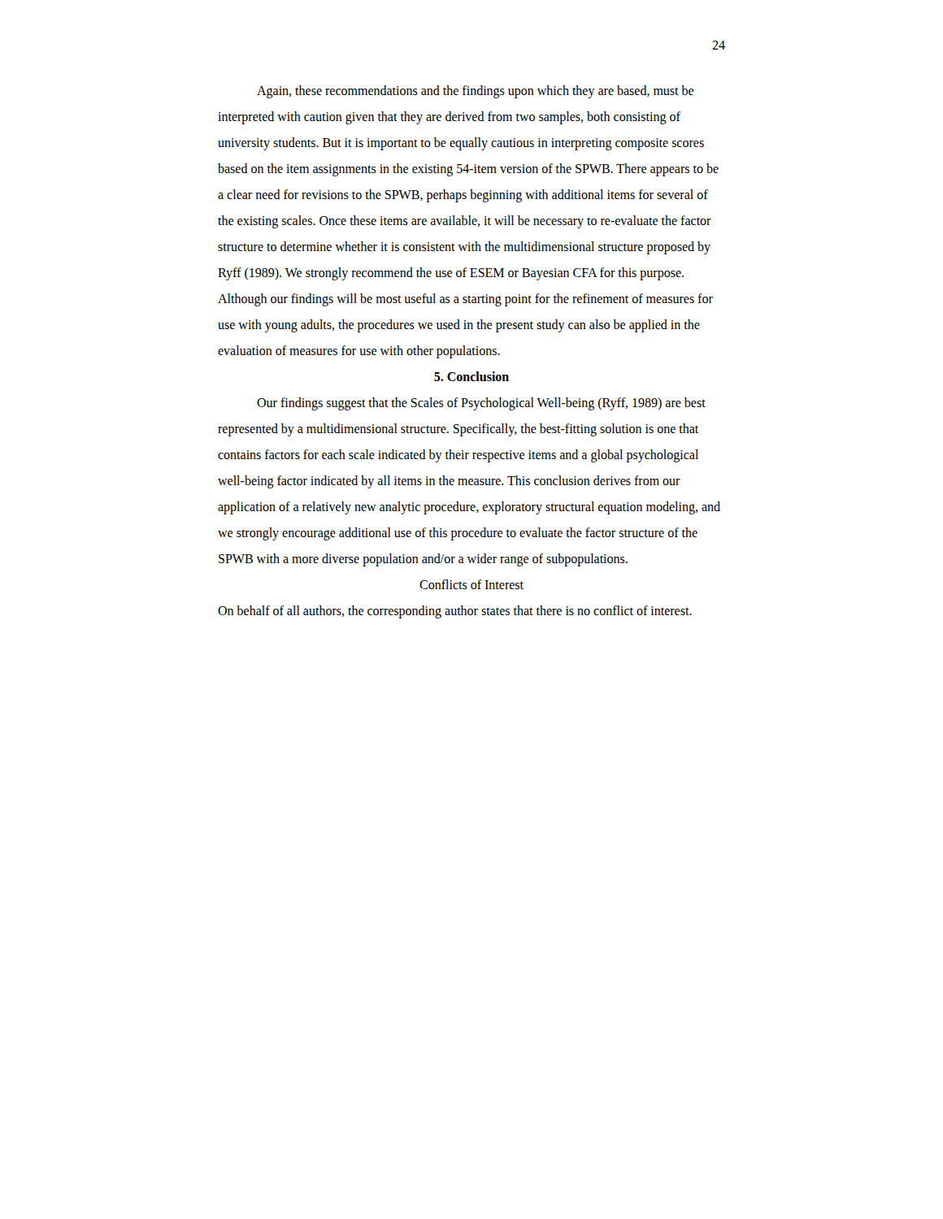24
Again, these recommendations and the findings upon which they are based, must be interpreted with caution given that they are derived from two samples, both consisting of university students. But it is important to be equally cautious in interpreting composite scores based on the item assignments in the existing 54-item version of the SPWB. There appears to be a clear need for revisions to the SPWB, perhaps beginning with additional items for several of the existing scales. Once these items are available, it will be necessary to re-evaluate the factor structure to determine whether it is consistent with the multidimensional structure proposed by Ryff (1989). We strongly recommend the use of ESEM or Bayesian CFA for this purpose. Although our findings will be most useful as a starting point for the refinement of measures for use with young adults, the procedures we used in the present study can also be applied in the evaluation of measures for use with other populations.
5. Conclusion
Our findings suggest that the Scales of Psychological Well-being (Ryff, 1989) are best represented by a multidimensional structure. Specifically, the best-fitting solution is one that contains factors for each scale indicated by their respective items and a global psychological well-being factor indicated by all items in the measure. This conclusion derives from our application of a relatively new analytic procedure, exploratory structural equation modeling, and we strongly encourage additional use of this procedure to evaluate the factor structure of the SPWB with a more diverse population and/or a wider range of subpopulations.
Conflicts of Interest
On behalf of all authors, the corresponding author states that there is no conflict of interest.